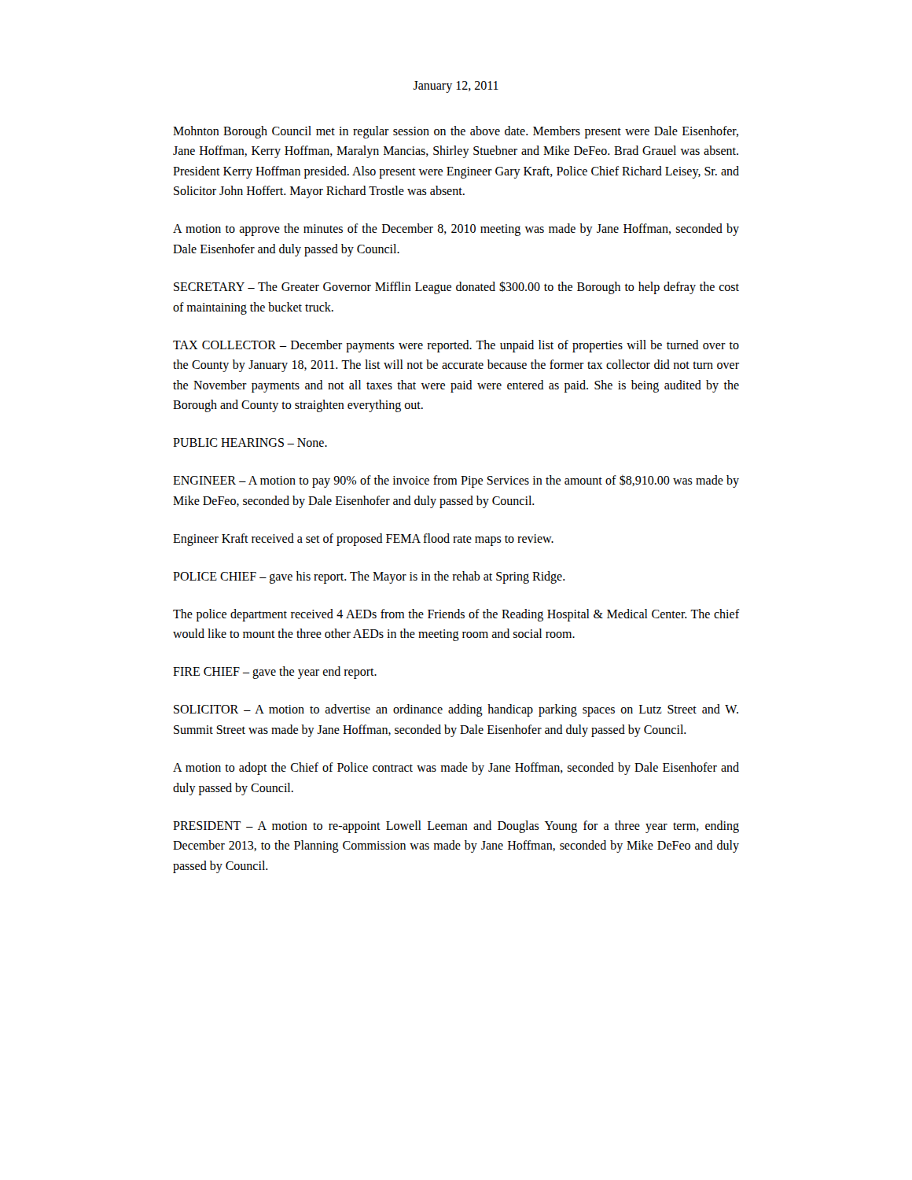January 12, 2011
Mohnton Borough Council met in regular session on the above date. Members present were Dale Eisenhofer, Jane Hoffman, Kerry Hoffman, Maralyn Mancias, Shirley Stuebner and Mike DeFeo. Brad Grauel was absent. President Kerry Hoffman presided. Also present were Engineer Gary Kraft, Police Chief Richard Leisey, Sr. and Solicitor John Hoffert. Mayor Richard Trostle was absent.
A motion to approve the minutes of the December 8, 2010 meeting was made by Jane Hoffman, seconded by Dale Eisenhofer and duly passed by Council.
SECRETARY – The Greater Governor Mifflin League donated $300.00 to the Borough to help defray the cost of maintaining the bucket truck.
TAX COLLECTOR – December payments were reported. The unpaid list of properties will be turned over to the County by January 18, 2011. The list will not be accurate because the former tax collector did not turn over the November payments and not all taxes that were paid were entered as paid. She is being audited by the Borough and County to straighten everything out.
PUBLIC HEARINGS – None.
ENGINEER – A motion to pay 90% of the invoice from Pipe Services in the amount of $8,910.00 was made by Mike DeFeo, seconded by Dale Eisenhofer and duly passed by Council.
Engineer Kraft received a set of proposed FEMA flood rate maps to review.
POLICE CHIEF – gave his report. The Mayor is in the rehab at Spring Ridge.
The police department received 4 AEDs from the Friends of the Reading Hospital & Medical Center. The chief would like to mount the three other AEDs in the meeting room and social room.
FIRE CHIEF – gave the year end report.
SOLICITOR – A motion to advertise an ordinance adding handicap parking spaces on Lutz Street and W. Summit Street was made by Jane Hoffman, seconded by Dale Eisenhofer and duly passed by Council.
A motion to adopt the Chief of Police contract was made by Jane Hoffman, seconded by Dale Eisenhofer and duly passed by Council.
PRESIDENT – A motion to re-appoint Lowell Leeman and Douglas Young for a three year term, ending December 2013, to the Planning Commission was made by Jane Hoffman, seconded by Mike DeFeo and duly passed by Council.